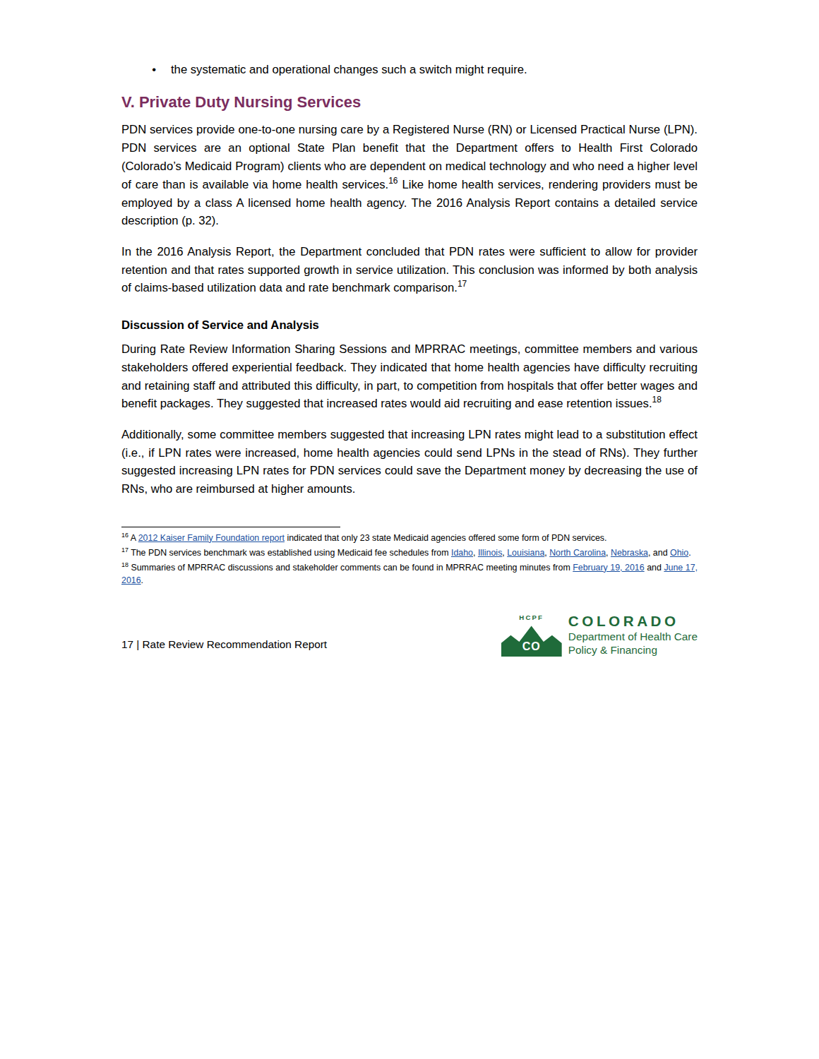the systematic and operational changes such a switch might require.
V. Private Duty Nursing Services
PDN services provide one-to-one nursing care by a Registered Nurse (RN) or Licensed Practical Nurse (LPN). PDN services are an optional State Plan benefit that the Department offers to Health First Colorado (Colorado’s Medicaid Program) clients who are dependent on medical technology and who need a higher level of care than is available via home health services.16 Like home health services, rendering providers must be employed by a class A licensed home health agency. The 2016 Analysis Report contains a detailed service description (p. 32).
In the 2016 Analysis Report, the Department concluded that PDN rates were sufficient to allow for provider retention and that rates supported growth in service utilization. This conclusion was informed by both analysis of claims-based utilization data and rate benchmark comparison.17
Discussion of Service and Analysis
During Rate Review Information Sharing Sessions and MPRRAC meetings, committee members and various stakeholders offered experiential feedback. They indicated that home health agencies have difficulty recruiting and retaining staff and attributed this difficulty, in part, to competition from hospitals that offer better wages and benefit packages. They suggested that increased rates would aid recruiting and ease retention issues.18
Additionally, some committee members suggested that increasing LPN rates might lead to a substitution effect (i.e., if LPN rates were increased, home health agencies could send LPNs in the stead of RNs). They further suggested increasing LPN rates for PDN services could save the Department money by decreasing the use of RNs, who are reimbursed at higher amounts.
16 A 2012 Kaiser Family Foundation report indicated that only 23 state Medicaid agencies offered some form of PDN services.
17 The PDN services benchmark was established using Medicaid fee schedules from Idaho, Illinois, Louisiana, North Carolina, Nebraska, and Ohio.
18 Summaries of MPRRAC discussions and stakeholder comments can be found in MPRRAC meeting minutes from February 19, 2016 and June 17, 2016.
17 | Rate Review Recommendation Report
HCPF
CO
™
COLORADO
Department of Health Care
Policy & Financing